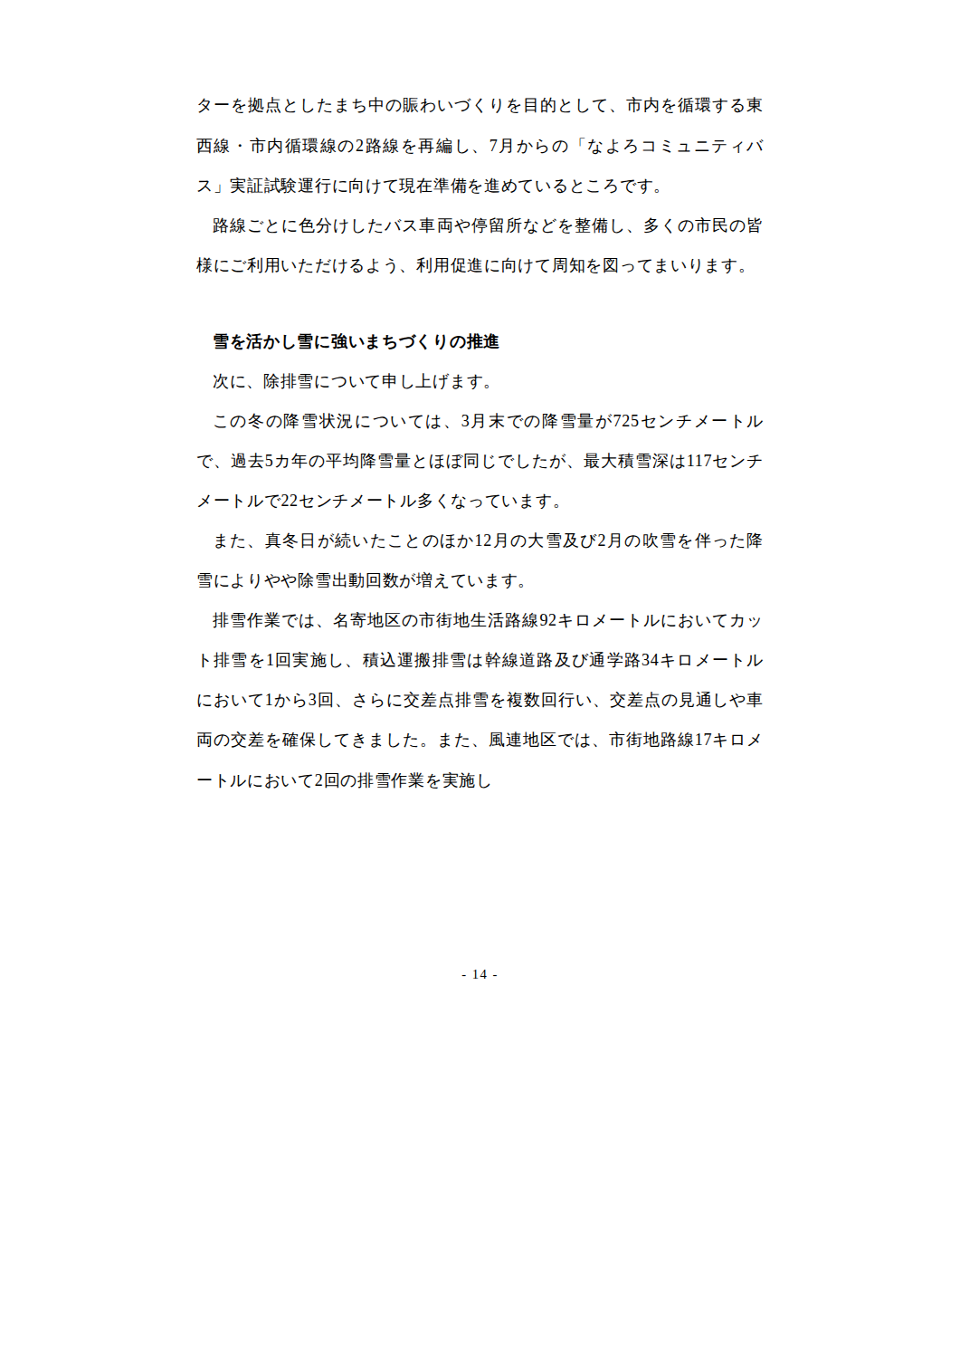ターを拠点としたまち中の賑わいづくりを目的として、市内を循環する東西線・市内循環線の2路線を再編し、7月からの「なよろコミュニティバス」実証試験運行に向けて現在準備を進めているところです。
路線ごとに色分けしたバス車両や停留所などを整備し、多くの市民の皆様にご利用いただけるよう、利用促進に向けて周知を図ってまいります。
雪を活かし雪に強いまちづくりの推進
次に、除排雪について申し上げます。
この冬の降雪状況については、3月末での降雪量が725センチメートルで、過去5カ年の平均降雪量とほぼ同じでしたが、最大積雪深は117センチメートルで22センチメートル多くなっています。
また、真冬日が続いたことのほか12月の大雪及び2月の吹雪を伴った降雪によりやや除雪出動回数が増えています。
排雪作業では、名寄地区の市街地生活路線92キロメートルにおいてカット排雪を1回実施し、積込運搬排雪は幹線道路及び通学路34キロメートルにおいて1から3回、さらに交差点排雪を複数回行い、交差点の見通しや車両の交差を確保してきました。また、風連地区では、市街地路線17キロメートルにおいて2回の排雪作業を実施し
- 14 -